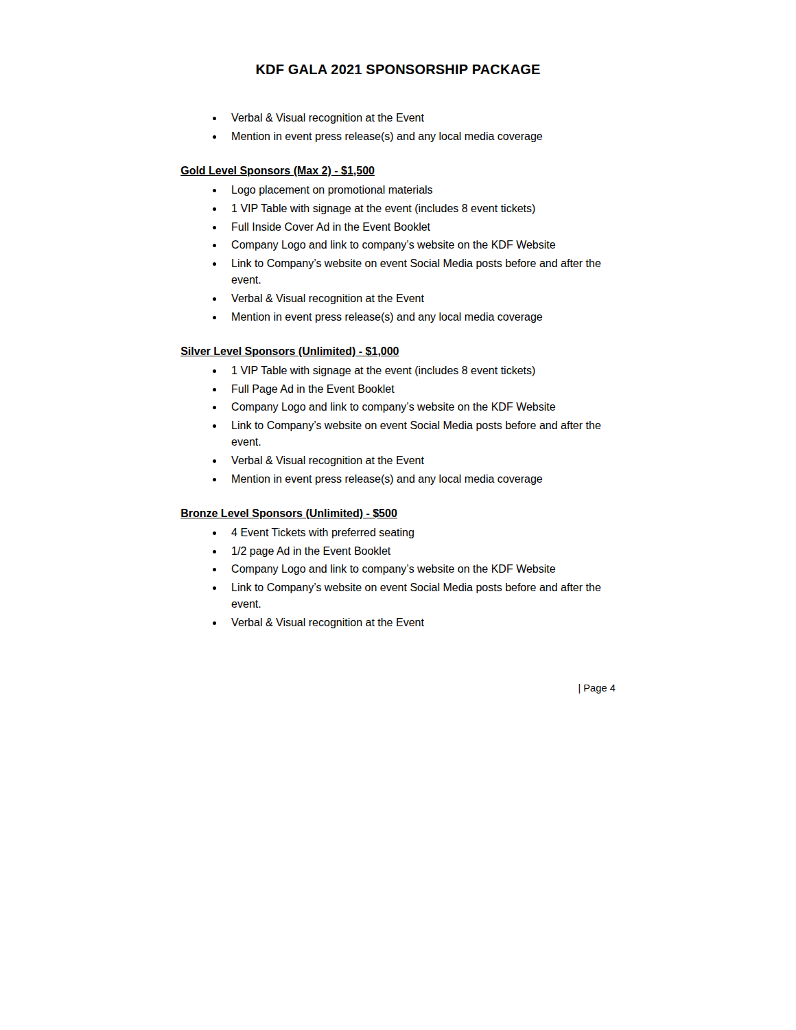KDF GALA 2021 SPONSORSHIP PACKAGE
Verbal & Visual recognition at the Event
Mention in event press release(s) and any local media coverage
Gold Level Sponsors (Max 2) - $1,500
Logo placement on promotional materials
1 VIP Table with signage at the event (includes 8 event tickets)
Full Inside Cover Ad in the Event Booklet
Company Logo and link to company’s website on the KDF Website
Link to Company’s website on event Social Media posts before and after the event.
Verbal & Visual recognition at the Event
Mention in event press release(s) and any local media coverage
Silver Level Sponsors (Unlimited) - $1,000
1 VIP Table with signage at the event (includes 8 event tickets)
Full Page Ad in the Event Booklet
Company Logo and link to company’s website on the KDF Website
Link to Company’s website on event Social Media posts before and after the event.
Verbal & Visual recognition at the Event
Mention in event press release(s) and any local media coverage
Bronze Level Sponsors (Unlimited) - $500
4 Event Tickets with preferred seating
1/2 page Ad in the Event Booklet
Company Logo and link to company’s website on the KDF Website
Link to Company’s website on event Social Media posts before and after the event.
Verbal & Visual recognition at the Event
| Page 4